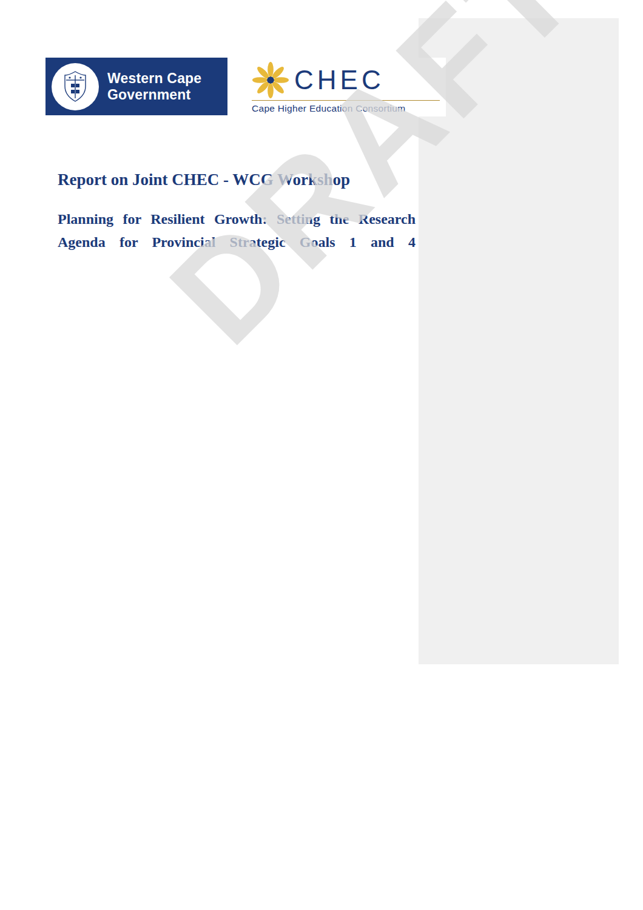Western Cape
Government
CHEC
Cape Higher Education Consortium
Report on Joint CHEC - WCG Workshop
Planning for Resilient Growth: Setting the Research Agenda for Provincial Strategic Goals 1 and 4
DRAFT